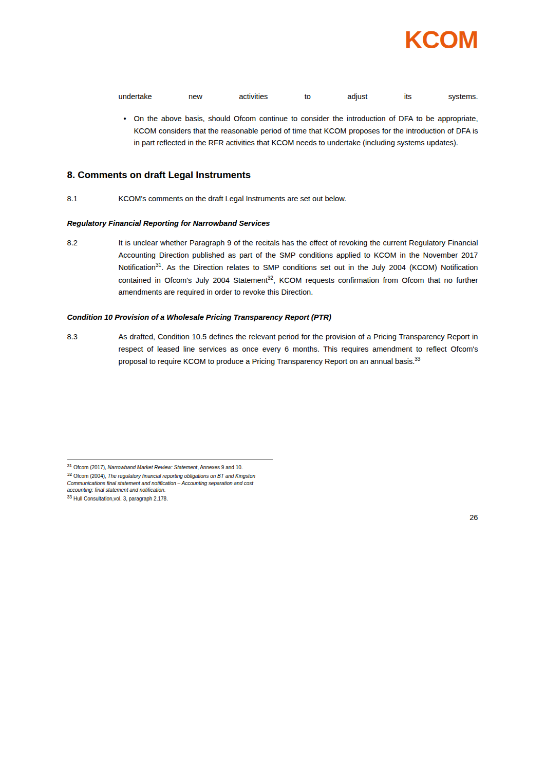KCOM
undertake new activities to adjust its systems.
On the above basis, should Ofcom continue to consider the introduction of DFA to be appropriate, KCOM considers that the reasonable period of time that KCOM proposes for the introduction of DFA is in part reflected in the RFR activities that KCOM needs to undertake (including systems updates).
8. Comments on draft Legal Instruments
8.1 KCOM's comments on the draft Legal Instruments are set out below.
Regulatory Financial Reporting for Narrowband Services
8.2 It is unclear whether Paragraph 9 of the recitals has the effect of revoking the current Regulatory Financial Accounting Direction published as part of the SMP conditions applied to KCOM in the November 2017 Notification31. As the Direction relates to SMP conditions set out in the July 2004 (KCOM) Notification contained in Ofcom's July 2004 Statement32, KCOM requests confirmation from Ofcom that no further amendments are required in order to revoke this Direction.
Condition 10 Provision of a Wholesale Pricing Transparency Report (PTR)
8.3 As drafted, Condition 10.5 defines the relevant period for the provision of a Pricing Transparency Report in respect of leased line services as once every 6 months. This requires amendment to reflect Ofcom's proposal to require KCOM to produce a Pricing Transparency Report on an annual basis.33
31 Ofcom (2017), Narrowband Market Review: Statement, Annexes 9 and 10.
32 Ofcom (2004), The regulatory financial reporting obligations on BT and Kingston Communications final statement and notification – Accounting separation and cost accounting: final statement and notification.
33 Hull Consultation,vol. 3, paragraph 2.178.
26